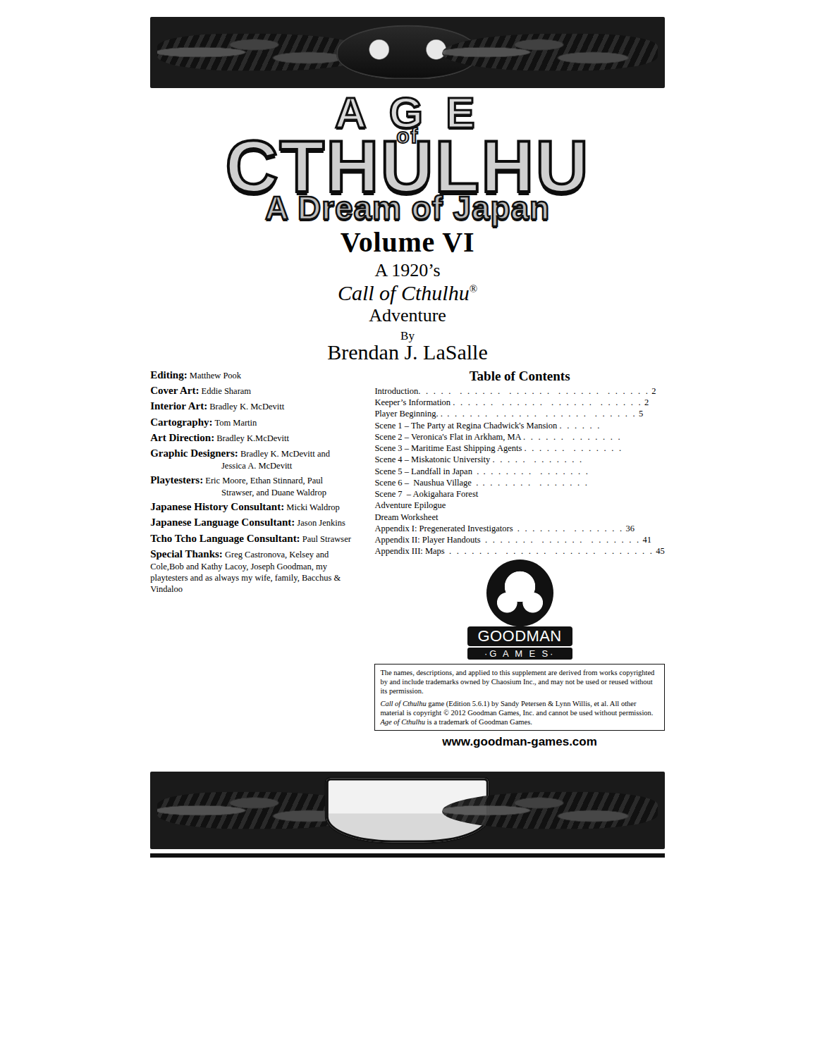A G E
of
CTHULHU
A Dream of Japan
Volume VI
A 1920’s
Call of Cthulhu®
Adventure
By
Brendan J. LaSalle
Editing: Matthew Pook
Cover Art: Eddie Sharam
Interior Art: Bradley K. McDevitt
Cartography: Tom Martin
Art Direction: Bradley K.McDevitt
Graphic Designers: Bradley K. McDevitt and Jessica A. McDevitt
Playtesters: Eric Moore, Ethan Stinnard, Paul Strawser, and Duane Waldrop
Japanese History Consultant: Micki Waldrop
Japanese Language Consultant: Jason Jenkins
Tcho Tcho Language Consultant: Paul Strawser
Special Thanks: Greg Castronova, Kelsey and Cole,Bob and Kathy Lacoy, Joseph Goodman, my playtesters and as always my wife, family, Bacchus & Vindaloo
Table of Contents
Introduction. . . . . . . . . . . . . . . . . . . . . . . . . . . . . 2
Keeper’s Information . . . . . . . . . . . . . . . . . . . . . . . . 2
Player Beginning. . . . . . . . . . . . . . . . . . . . . . . . . . 5
Scene 1 – The Party at Regina Chadwick's Mansion . . . . . .
Scene 2 – Veronica's Flat in Arkham, MA . . . . . . . . . . . . .
Scene 3 – Maritime East Shipping Agents . . . . . . . . . . . . .
Scene 4 – Miskatonic University . . . . . . . . . . . .
Scene 5 – Landfall in Japan . . . . . . . . . . . . . . .
Scene 6 – Naushua Village . . . . . . . . . . . . . . .
Scene 7 – Aokigahara Forest
Adventure Epilogue
Dream Worksheet
Appendix I: Pregenerated Investigators . . . . . . . . . . . . . . 36
Appendix II: Player Handouts . . . . . . . . . . . . . . . . . . . . 41
Appendix III: Maps . . . . . . . . . . . . . . . . . . . . . . . . . . 45
GOODMAN ·G A M E S·
The names, descriptions, and applied to this supplement are derived from works copyrighted by and include trademarks owned by Chaosium Inc., and may not be used or reused without its permission.
Call of Cthulhu game (Edition 5.6.1) by Sandy Petersen & Lynn Willis, et al. All other material is copyright © 2012 Goodman Games, Inc. and cannot be used without permission. Age of Cthulhu is a trademark of Goodman Games.
www.goodman-games.com